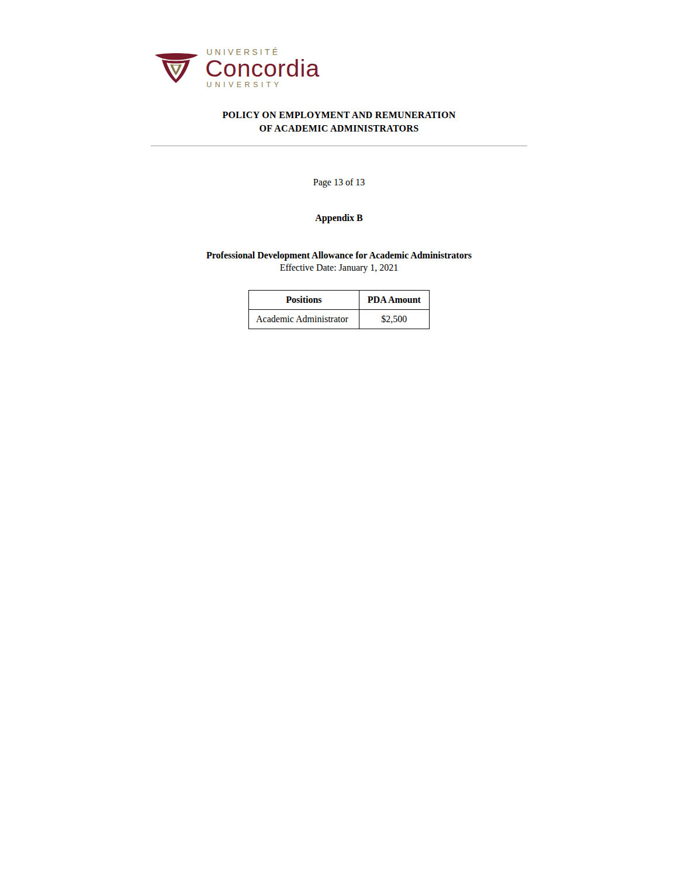UNIVERSITÉ
Concordia
UNIVERSITY
Policy on Employment and Remuneration
of Academic Administrators
Page 13 of 13
Appendix B
Professional Development Allowance for Academic Administrators
Effective Date: January 1, 2021
| Positions | PDA Amount |
| --- | --- |
| Academic Administrator | $2,500 |